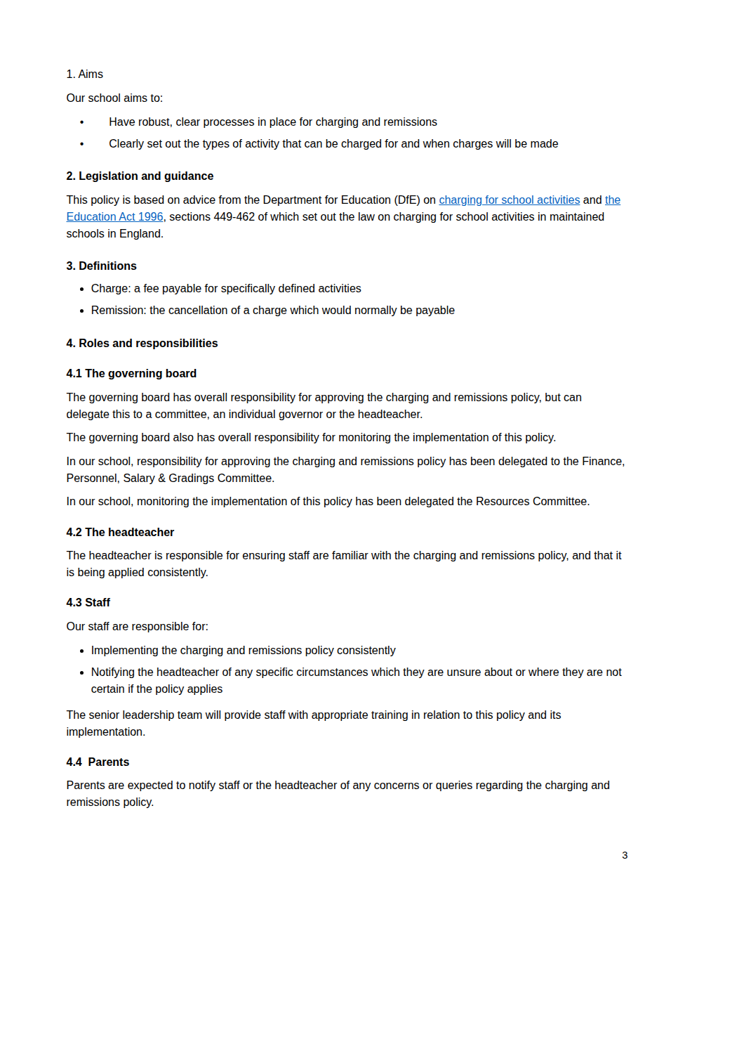1. Aims
Our school aims to:
Have robust, clear processes in place for charging and remissions
Clearly set out the types of activity that can be charged for and when charges will be made
2. Legislation and guidance
This policy is based on advice from the Department for Education (DfE) on charging for school activities and the Education Act 1996, sections 449-462 of which set out the law on charging for school activities in maintained schools in England.
3. Definitions
Charge: a fee payable for specifically defined activities
Remission: the cancellation of a charge which would normally be payable
4. Roles and responsibilities
4.1 The governing board
The governing board has overall responsibility for approving the charging and remissions policy, but can delegate this to a committee, an individual governor or the headteacher.
The governing board also has overall responsibility for monitoring the implementation of this policy.
In our school, responsibility for approving the charging and remissions policy has been delegated to the Finance, Personnel, Salary & Gradings Committee.
In our school, monitoring the implementation of this policy has been delegated the Resources Committee.
4.2 The headteacher
The headteacher is responsible for ensuring staff are familiar with the charging and remissions policy, and that it is being applied consistently.
4.3 Staff
Our staff are responsible for:
Implementing the charging and remissions policy consistently
Notifying the headteacher of any specific circumstances which they are unsure about or where they are not certain if the policy applies
The senior leadership team will provide staff with appropriate training in relation to this policy and its implementation.
4.4 Parents
Parents are expected to notify staff or the headteacher of any concerns or queries regarding the charging and remissions policy.
3